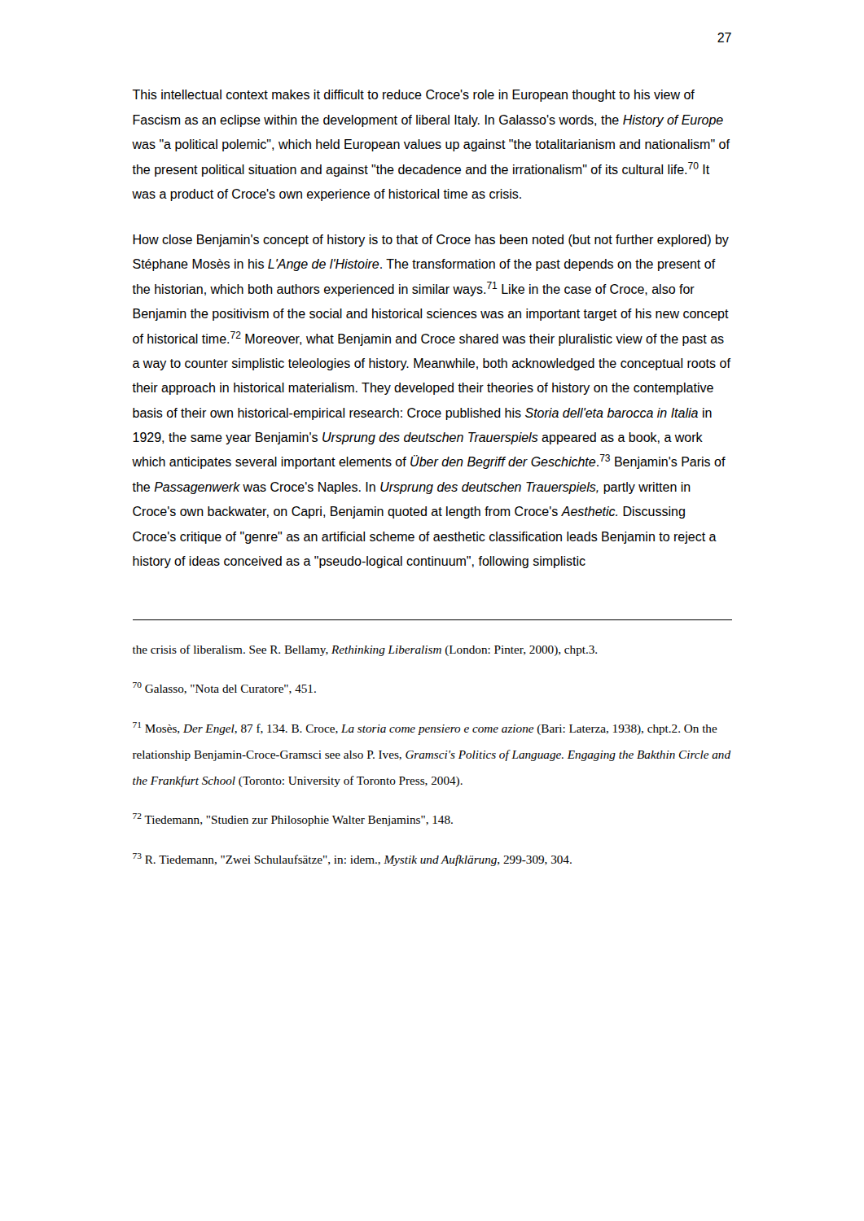27
This intellectual context makes it difficult to reduce Croce's role in European thought to his view of Fascism as an eclipse within the development of liberal Italy. In Galasso's words, the History of Europe was "a political polemic", which held European values up against "the totalitarianism and nationalism" of the present political situation and against "the decadence and the irrationalism" of its cultural life.70 It was a product of Croce's own experience of historical time as crisis.
How close Benjamin's concept of history is to that of Croce has been noted (but not further explored) by Stéphane Mosès in his L'Ange de l'Histoire. The transformation of the past depends on the present of the historian, which both authors experienced in similar ways.71 Like in the case of Croce, also for Benjamin the positivism of the social and historical sciences was an important target of his new concept of historical time.72 Moreover, what Benjamin and Croce shared was their pluralistic view of the past as a way to counter simplistic teleologies of history. Meanwhile, both acknowledged the conceptual roots of their approach in historical materialism. They developed their theories of history on the contemplative basis of their own historical-empirical research: Croce published his Storia dell'eta barocca in Italia in 1929, the same year Benjamin's Ursprung des deutschen Trauerspiels appeared as a book, a work which anticipates several important elements of Über den Begriff der Geschichte.73 Benjamin's Paris of the Passagenwerk was Croce's Naples. In Ursprung des deutschen Trauerspiels, partly written in Croce's own backwater, on Capri, Benjamin quoted at length from Croce's Aesthetic. Discussing Croce's critique of "genre" as an artificial scheme of aesthetic classification leads Benjamin to reject a history of ideas conceived as a "pseudo-logical continuum", following simplistic
the crisis of liberalism. See R. Bellamy, Rethinking Liberalism (London: Pinter, 2000), chpt.3.
70 Galasso, "Nota del Curatore", 451.
71 Mosès, Der Engel, 87 f, 134. B. Croce, La storia come pensiero e come azione (Bari: Laterza, 1938), chpt.2. On the relationship Benjamin-Croce-Gramsci see also P. Ives, Gramsci's Politics of Language. Engaging the Bakthin Circle and the Frankfurt School (Toronto: University of Toronto Press, 2004).
72 Tiedemann, "Studien zur Philosophie Walter Benjamins", 148.
73 R. Tiedemann, "Zwei Schulaufsätze", in: idem., Mystik und Aufklärung, 299-309, 304.